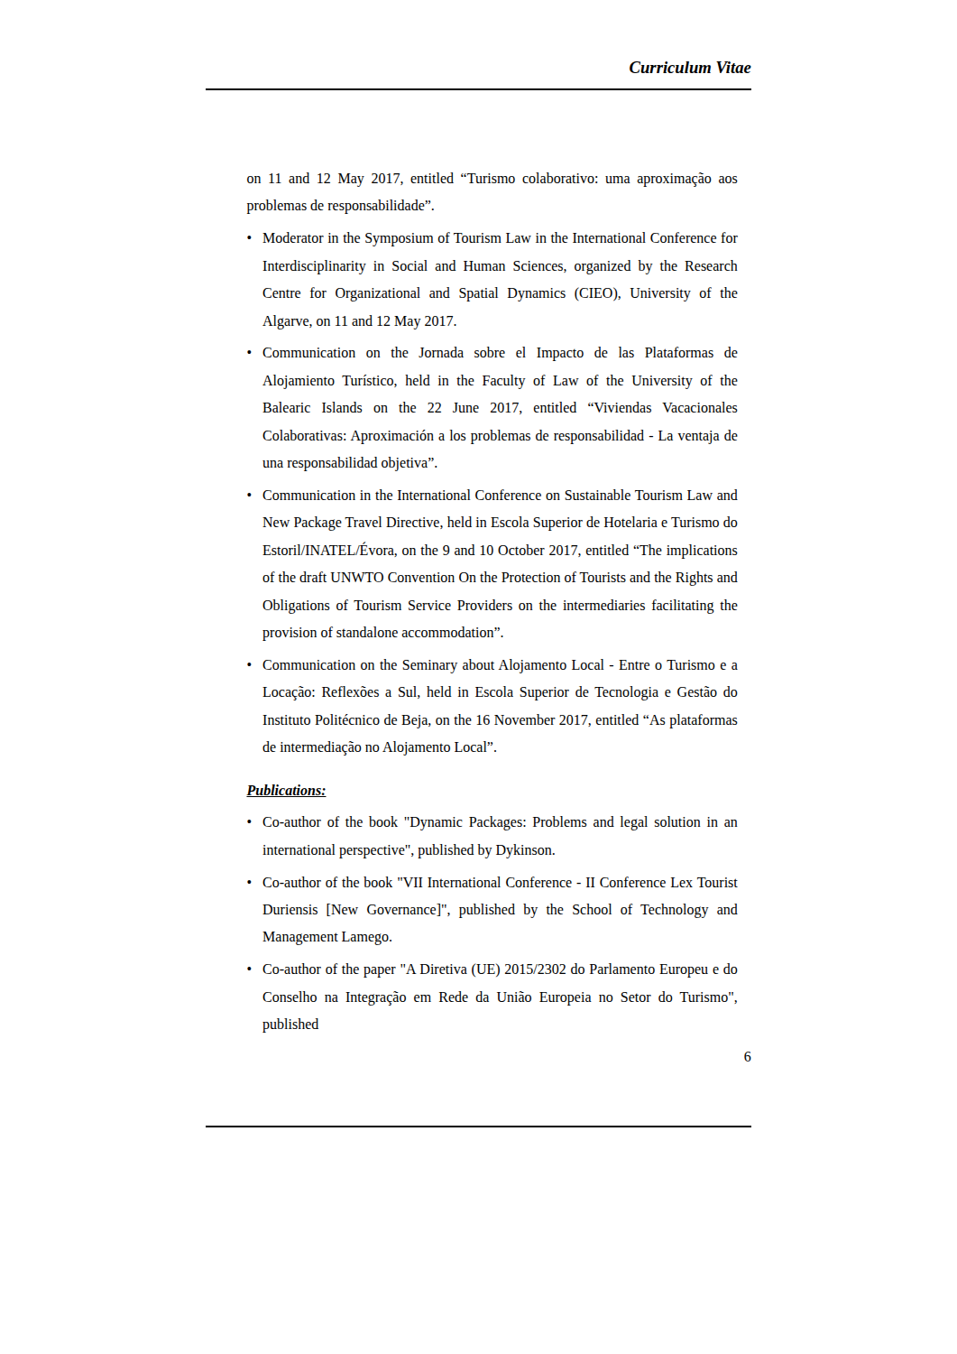Curriculum Vitae
on 11 and 12 May 2017, entitled “Turismo colaborativo: uma aproximação aos problemas de responsabilidade”.
Moderator in the Symposium of Tourism Law in the International Conference for Interdisciplinarity in Social and Human Sciences, organized by the Research Centre for Organizational and Spatial Dynamics (CIEO), University of the Algarve, on 11 and 12 May 2017.
Communication on the Jornada sobre el Impacto de las Plataformas de Alojamiento Turístico, held in the Faculty of Law of the University of the Balearic Islands on the 22 June 2017, entitled “Viviendas Vacacionales Colaborativas: Aproximación a los problemas de responsabilidad - La ventaja de una responsabilidad objetiva”.
Communication in the International Conference on Sustainable Tourism Law and New Package Travel Directive, held in Escola Superior de Hotelaria e Turismo do Estoril/INATEL/Évora, on the 9 and 10 October 2017, entitled “The implications of the draft UNWTO Convention On the Protection of Tourists and the Rights and Obligations of Tourism Service Providers on the intermediaries facilitating the provision of standalone accommodation”.
Communication on the Seminary about Alojamento Local - Entre o Turismo e a Locação: Reflexões a Sul, held in Escola Superior de Tecnologia e Gestão do Instituto Politécnico de Beja, on the 16 November 2017, entitled “As plataformas de intermediação no Alojamento Local”.
Publications:
Co-author of the book "Dynamic Packages: Problems and legal solution in an international perspective", published by Dykinson.
Co-author of the book "VII International Conference - II Conference Lex Tourist Duriensis [New Governance]", published by the School of Technology and Management Lamego.
Co-author of the paper "A Diretiva (UE) 2015/2302 do Parlamento Europeu e do Conselho na Integração em Rede da União Europeia no Setor do Turismo", published
6